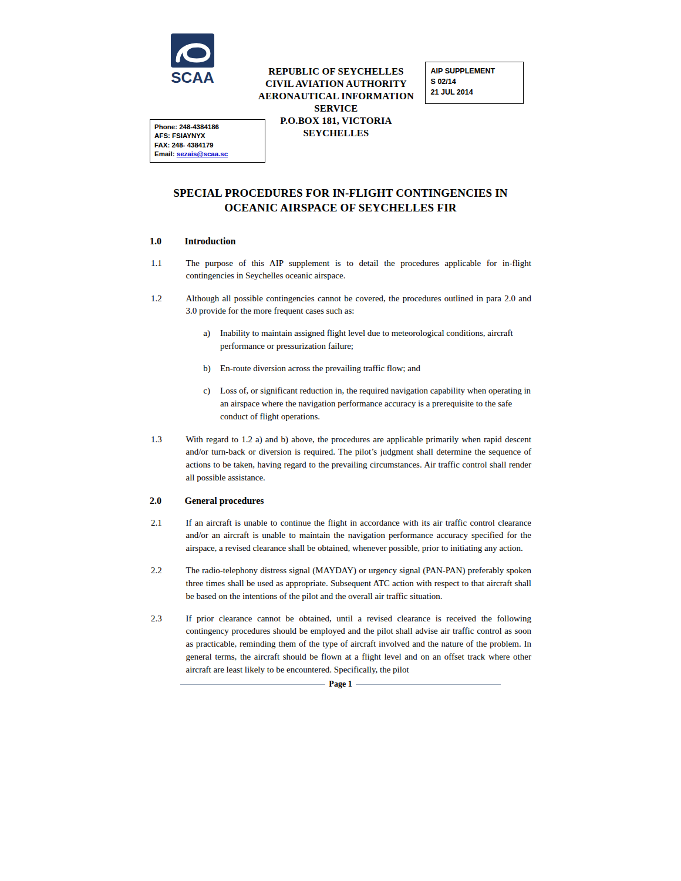SCAA
Phone: 248-4384186
AFS: FSIAYNYX
FAX: 248- 4384179
Email: sezais@scaa.sc
REPUBLIC OF SEYCHELLES
CIVIL AVIATION AUTHORITY
AERONAUTICAL INFORMATION SERVICE
P.O.BOX 181, VICTORIA SEYCHELLES
AIP SUPPLEMENT
S 02/14
21 JUL 2014
SPECIAL PROCEDURES FOR IN-FLIGHT CONTINGENCIES IN OCEANIC AIRSPACE OF SEYCHELLES FIR
1.0
Introduction
1.1
The purpose of this AIP supplement is to detail the procedures applicable for in-flight contingencies in Seychelles oceanic airspace.
1.2
Although all possible contingencies cannot be covered, the procedures outlined in para 2.0 and 3.0 provide for the more frequent cases such as:
a) Inability to maintain assigned flight level due to meteorological conditions, aircraft performance or pressurization failure;
b) En-route diversion across the prevailing traffic flow; and
c) Loss of, or significant reduction in, the required navigation capability when operating in an airspace where the navigation performance accuracy is a prerequisite to the safe conduct of flight operations.
1.3
With regard to 1.2 a) and b) above, the procedures are applicable primarily when rapid descent and/or turn-back or diversion is required. The pilot’s judgment shall determine the sequence of actions to be taken, having regard to the prevailing circumstances. Air traffic control shall render all possible assistance.
2.0
General procedures
2.1
If an aircraft is unable to continue the flight in accordance with its air traffic control clearance and/or an aircraft is unable to maintain the navigation performance accuracy specified for the airspace, a revised clearance shall be obtained, whenever possible, prior to initiating any action.
2.2
The radio-telephony distress signal (MAYDAY) or urgency signal (PAN-PAN) preferably spoken three times shall be used as appropriate. Subsequent ATC action with respect to that aircraft shall be based on the intentions of the pilot and the overall air traffic situation.
2.3
If prior clearance cannot be obtained, until a revised clearance is received the following contingency procedures should be employed and the pilot shall advise air traffic control as soon as practicable, reminding them of the type of aircraft involved and the nature of the problem. In general terms, the aircraft should be flown at a flight level and on an offset track where other aircraft are least likely to be encountered. Specifically, the pilot
Page 1